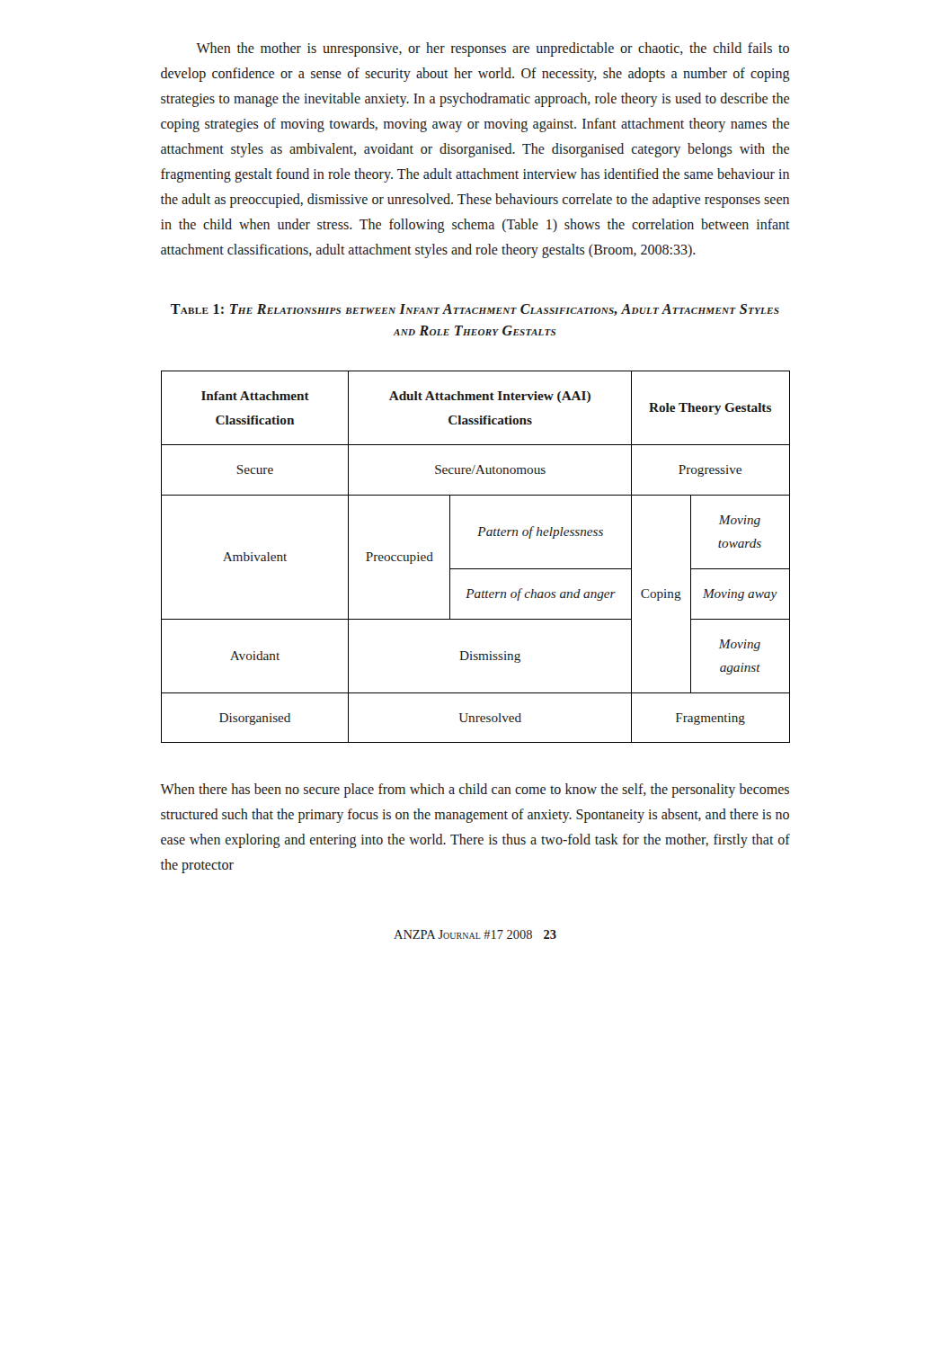When the mother is unresponsive, or her responses are unpredictable or chaotic, the child fails to develop confidence or a sense of security about her world. Of necessity, she adopts a number of coping strategies to manage the inevitable anxiety. In a psychodramatic approach, role theory is used to describe the coping strategies of moving towards, moving away or moving against. Infant attachment theory names the attachment styles as ambivalent, avoidant or disorganised. The disorganised category belongs with the fragmenting gestalt found in role theory. The adult attachment interview has identified the same behaviour in the adult as preoccupied, dismissive or unresolved. These behaviours correlate to the adaptive responses seen in the child when under stress. The following schema (Table 1) shows the correlation between infant attachment classifications, adult attachment styles and role theory gestalts (Broom, 2008:33).
Table 1: The Relationships between Infant Attachment Classifications, Adult Attachment Styles and Role Theory Gestalts
| Infant Attachment Classification | Adult Attachment Interview (AAI) Classifications | Role Theory Gestalts |
| --- | --- | --- |
| Secure | Secure/Autonomous | Progressive |
| Ambivalent | Preoccupied | Pattern of helplessness | Coping | Moving towards |
| Pattern of chaos and anger | Moving away |
| Avoidant | Dismissing | Moving against |
| Disorganised | Unresolved | Fragmenting |
When there has been no secure place from which a child can come to know the self, the personality becomes structured such that the primary focus is on the management of anxiety. Spontaneity is absent, and there is no ease when exploring and entering into the world. There is thus a two-fold task for the mother, firstly that of the protector
ANZPA Journal #17 2008 23